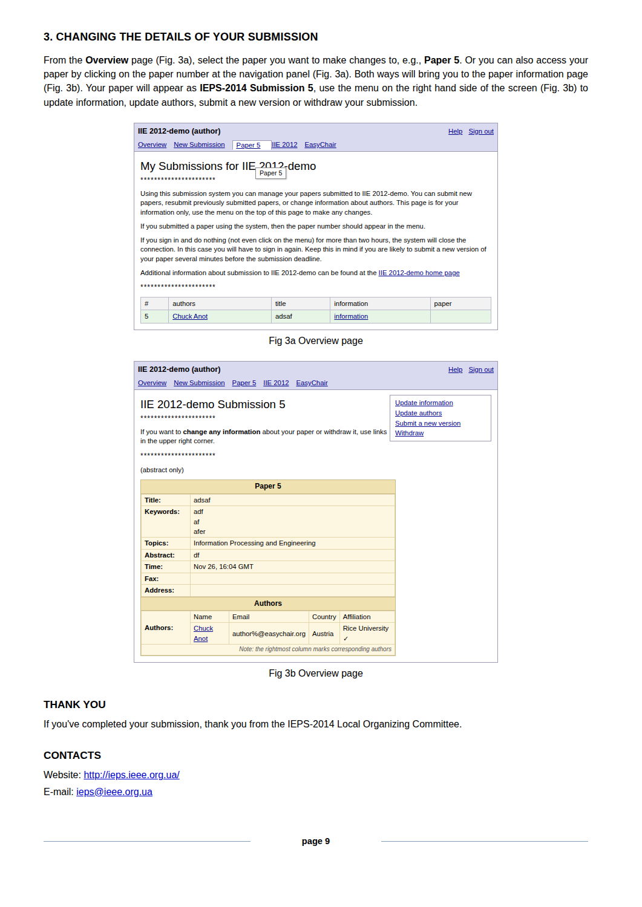3. CHANGING THE DETAILS OF YOUR SUBMISSION
From the Overview page (Fig. 3a), select the paper you want to make changes to, e.g., Paper 5. Or you can also access your paper by clicking on the paper number at the navigation panel (Fig. 3a). Both ways will bring you to the paper information page (Fig. 3b). Your paper will appear as IEPS-2014 Submission 5, use the menu on the right hand side of the screen (Fig. 3b) to update information, update authors, submit a new version or withdraw your submission.
IIE 2012-demo (author) Help Sign out
Overview New Submission Paper 5 IIE 2012 EasyChair
My Submissions for IIE 2012-demo
Paper 5
**********************
Using this submission system you can manage your papers submitted to IIE 2012-demo. You can submit new papers, resubmit previously submitted papers, or change information about authors. This page is for your information only, use the menu on the top of this page to make any changes.
If you submitted a paper using the system, then the paper number should appear in the menu.
If you sign in and do nothing (not even click on the menu) for more than two hours, the system will close the connection. In this case you will have to sign in again. Keep this in mind if you are likely to submit a new version of your paper several minutes before the submission deadline.
Additional information about submission to IIE 2012-demo can be found at the IIE 2012-demo home page
**********************
| # | authors | title | information | paper |
| --- | --- | --- | --- | --- |
| 5 | Chuck Anot | adsaf | information | |
Fig 3a Overview page
IIE 2012-demo (author) Help Sign out
Overview New Submission Paper 5 IIE 2012 EasyChair
Update information Update authors Submit a new version Withdraw
IIE 2012-demo Submission 5
**********************
If you want to change any information about your paper or withdraw it, use links in the upper right corner.
**********************
(abstract only)
Paper 5
| Title: | adsaf |
| Keywords: | adf af afer |
| Topics: | Information Processing and Engineering |
| Abstract: | df |
| Time: | Nov 26, 16:04 GMT |
| Fax: | |
| Address: | |
Authors
| Authors: | Name | Email | Country | Affiliation |
| Chuck Anot | author%@easychair.org | Austria | Rice University ✓ |
Note: the rightmost column marks corresponding authors
Fig 3b Overview page
THANK YOU
If you've completed your submission, thank you from the IEPS-2014 Local Organizing Committee.
CONTACTS
Website: http://ieps.ieee.org.ua/
E-mail: ieps@ieee.org.ua
page 9